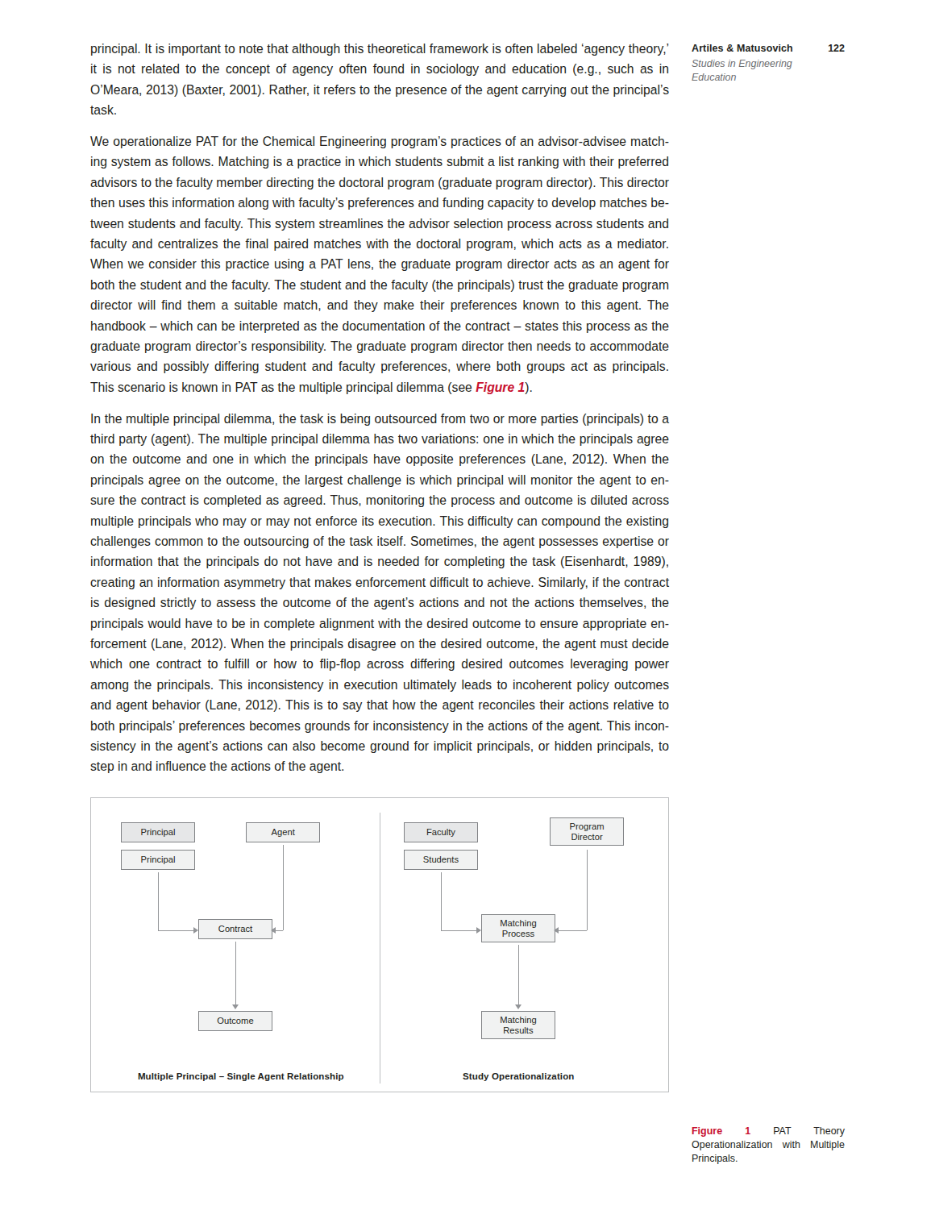principal. It is important to note that although this theoretical framework is often labeled ‘agency theory,’ it is not related to the concept of agency often found in sociology and education (e.g., such as in O’Meara, 2013) (Baxter, 2001). Rather, it refers to the presence of the agent carrying out the principal’s task.
We operationalize PAT for the Chemical Engineering program’s practices of an advisor-advisee matching system as follows. Matching is a practice in which students submit a list ranking with their preferred advisors to the faculty member directing the doctoral program (graduate program director). This director then uses this information along with faculty’s preferences and funding capacity to develop matches between students and faculty. This system streamlines the advisor selection process across students and faculty and centralizes the final paired matches with the doctoral program, which acts as a mediator. When we consider this practice using a PAT lens, the graduate program director acts as an agent for both the student and the faculty. The student and the faculty (the principals) trust the graduate program director will find them a suitable match, and they make their preferences known to this agent. The handbook – which can be interpreted as the documentation of the contract – states this process as the graduate program director’s responsibility. The graduate program director then needs to accommodate various and possibly differing student and faculty preferences, where both groups act as principals. This scenario is known in PAT as the multiple principal dilemma (see Figure 1).
In the multiple principal dilemma, the task is being outsourced from two or more parties (principals) to a third party (agent). The multiple principal dilemma has two variations: one in which the principals agree on the outcome and one in which the principals have opposite preferences (Lane, 2012). When the principals agree on the outcome, the largest challenge is which principal will monitor the agent to ensure the contract is completed as agreed. Thus, monitoring the process and outcome is diluted across multiple principals who may or may not enforce its execution. This difficulty can compound the existing challenges common to the outsourcing of the task itself. Sometimes, the agent possesses expertise or information that the principals do not have and is needed for completing the task (Eisenhardt, 1989), creating an information asymmetry that makes enforcement difficult to achieve. Similarly, if the contract is designed strictly to assess the outcome of the agent’s actions and not the actions themselves, the principals would have to be in complete alignment with the desired outcome to ensure appropriate enforcement (Lane, 2012). When the principals disagree on the desired outcome, the agent must decide which one contract to fulfill or how to flip-flop across differing desired outcomes leveraging power among the principals. This inconsistency in execution ultimately leads to incoherent policy outcomes and agent behavior (Lane, 2012). This is to say that how the agent reconciles their actions relative to both principals’ preferences becomes grounds for inconsistency in the actions of the agent. This inconsistency in the agent’s actions can also become ground for implicit principals, or hidden principals, to step in and influence the actions of the agent.
Principal
Principal
Agent
Contract
Outcome
Multiple Principal – Single Agent Relationship
Faculty
Students
Program
Director
Matching
Process
Matching
Results
Study Operationalization
122
Artiles & Matusovich
Studies in Engineering
Education
Figure 1 PAT Theory Operationalization with Multiple Principals.